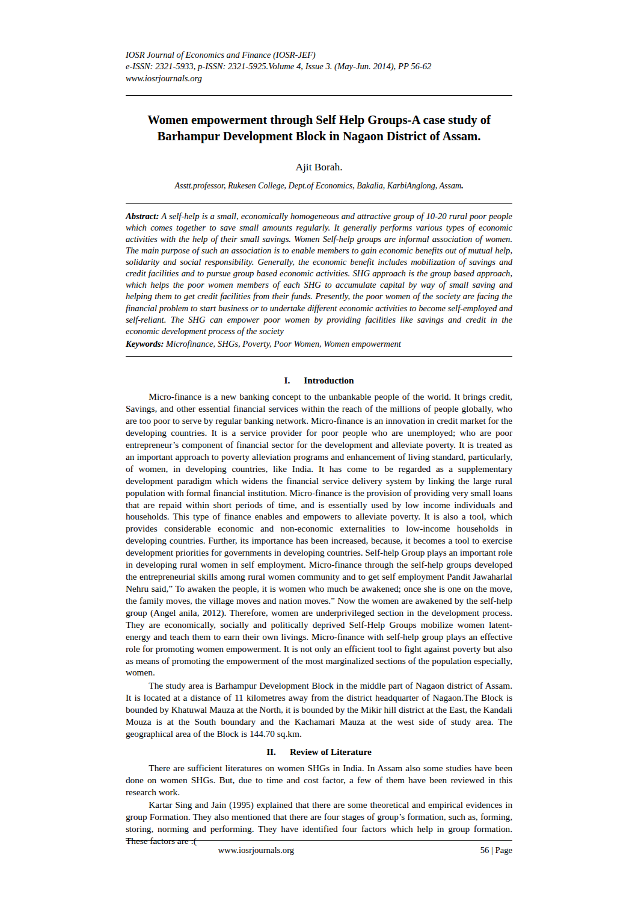IOSR Journal of Economics and Finance (IOSR-JEF) e-ISSN: 2321-5933, p-ISSN: 2321-5925.Volume 4, Issue 3. (May-Jun. 2014), PP 56-62 www.iosrjournals.org
Women empowerment through Self Help Groups-A case study of Barhampur Development Block in Nagaon District of Assam.
Ajit Borah.
Asstt.professor, Rukesen College, Dept.of Economics, Bakalia, KarbiAnglong, Assam.
Abstract: A self-help is a small, economically homogeneous and attractive group of 10-20 rural poor people which comes together to save small amounts regularly. It generally performs various types of economic activities with the help of their small savings. Women Self-help groups are informal association of women. The main purpose of such an association is to enable members to gain economic benefits out of mutual help, solidarity and social responsibility. Generally, the economic benefit includes mobilization of savings and credit facilities and to pursue group based economic activities. SHG approach is the group based approach, which helps the poor women members of each SHG to accumulate capital by way of small saving and helping them to get credit facilities from their funds. Presently, the poor women of the society are facing the financial problem to start business or to undertake different economic activities to become self-employed and self-reliant. The SHG can empower poor women by providing facilities like savings and credit in the economic development process of the society
Keywords: Microfinance, SHGs, Poverty, Poor Women, Women empowerment
I. Introduction
Micro-finance is a new banking concept to the unbankable people of the world. It brings credit, Savings, and other essential financial services within the reach of the millions of people globally, who are too poor to serve by regular banking network. Micro-finance is an innovation in credit market for the developing countries. It is a service provider for poor people who are unemployed; who are poor entrepreneur’s component of financial sector for the development and alleviate poverty. It is treated as an important approach to poverty alleviation programs and enhancement of living standard, particularly, of women, in developing countries, like India. It has come to be regarded as a supplementary development paradigm which widens the financial service delivery system by linking the large rural population with formal financial institution. Micro-finance is the provision of providing very small loans that are repaid within short periods of time, and is essentially used by low income individuals and households. This type of finance enables and empowers to alleviate poverty. It is also a tool, which provides considerable economic and non-economic externalities to low-income households in developing countries. Further, its importance has been increased, because, it becomes a tool to exercise development priorities for governments in developing countries. Self-help Group plays an important role in developing rural women in self employment. Micro-finance through the self-help groups developed the entrepreneurial skills among rural women community and to get self employment Pandit Jawaharlal Nehru said,” To awaken the people, it is women who much be awakened; once she is one on the move, the family moves, the village moves and nation moves.” Now the women are awakened by the self-help group (Angel anila, 2012). Therefore, women are underprivileged section in the development process. They are economically, socially and politically deprived Self-Help Groups mobilize women latent-energy and teach them to earn their own livings. Micro-finance with self-help group plays an effective role for promoting women empowerment. It is not only an efficient tool to fight against poverty but also as means of promoting the empowerment of the most marginalized sections of the population especially, women.
The study area is Barhampur Development Block in the middle part of Nagaon district of Assam. It is located at a distance of 11 kilometres away from the district headquarter of Nagaon.The Block is bounded by Khatuwal Mauza at the North, it is bounded by the Mikir hill district at the East, the Kandali Mouza is at the South boundary and the Kachamari Mauza at the west side of study area. The geographical area of the Block is 144.70 sq.km.
II. Review of Literature
There are sufficient literatures on women SHGs in India. In Assam also some studies have been done on women SHGs. But, due to time and cost factor, a few of them have been reviewed in this research work.
Kartar Sing and Jain (1995) explained that there are some theoretical and empirical evidences in group Formation. They also mentioned that there are four stages of group’s formation, such as, forming, storing, norming and performing. They have identified four factors which help in group formation. These factors are :(
www.iosrjournals.org 56 | Page